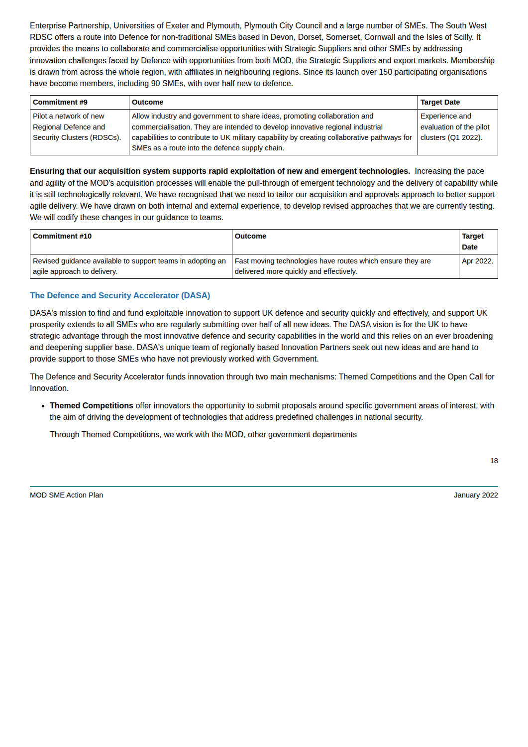Enterprise Partnership, Universities of Exeter and Plymouth, Plymouth City Council and a large number of SMEs. The South West RDSC offers a route into Defence for non-traditional SMEs based in Devon, Dorset, Somerset, Cornwall and the Isles of Scilly. It provides the means to collaborate and commercialise opportunities with Strategic Suppliers and other SMEs by addressing innovation challenges faced by Defence with opportunities from both MOD, the Strategic Suppliers and export markets. Membership is drawn from across the whole region, with affiliates in neighbouring regions. Since its launch over 150 participating organisations have become members, including 90 SMEs, with over half new to defence.
| Commitment #9 | Outcome | Target Date |
| --- | --- | --- |
| Pilot a network of new Regional Defence and Security Clusters (RDSCs). | Allow industry and government to share ideas, promoting collaboration and commercialisation. They are intended to develop innovative regional industrial capabilities to contribute to UK military capability by creating collaborative pathways for SMEs as a route into the defence supply chain. | Experience and evaluation of the pilot clusters (Q1 2022). |
Ensuring that our acquisition system supports rapid exploitation of new and emergent technologies. Increasing the pace and agility of the MOD's acquisition processes will enable the pull-through of emergent technology and the delivery of capability while it is still technologically relevant. We have recognised that we need to tailor our acquisition and approvals approach to better support agile delivery. We have drawn on both internal and external experience, to develop revised approaches that we are currently testing. We will codify these changes in our guidance to teams.
| Commitment #10 | Outcome | Target Date |
| --- | --- | --- |
| Revised guidance available to support teams in adopting an agile approach to delivery. | Fast moving technologies have routes which ensure they are delivered more quickly and effectively. | Apr 2022. |
The Defence and Security Accelerator (DASA)
DASA's mission to find and fund exploitable innovation to support UK defence and security quickly and effectively, and support UK prosperity extends to all SMEs who are regularly submitting over half of all new ideas. The DASA vision is for the UK to have strategic advantage through the most innovative defence and security capabilities in the world and this relies on an ever broadening and deepening supplier base. DASA's unique team of regionally based Innovation Partners seek out new ideas and are hand to provide support to those SMEs who have not previously worked with Government.
The Defence and Security Accelerator funds innovation through two main mechanisms: Themed Competitions and the Open Call for Innovation.
Themed Competitions offer innovators the opportunity to submit proposals around specific government areas of interest, with the aim of driving the development of technologies that address predefined challenges in national security.
Through Themed Competitions, we work with the MOD, other government departments
18
MOD SME Action Plan January 2022